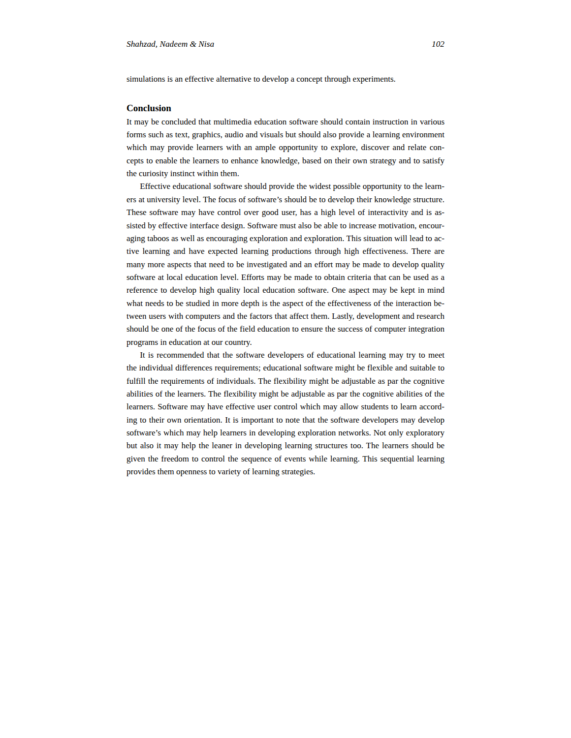Shahzad, Nadeem & Nisa 102
simulations is an effective alternative to develop a concept through experiments.
Conclusion
It may be concluded that multimedia education software should contain instruction in various forms such as text, graphics, audio and visuals but should also provide a learning environment which may provide learners with an ample opportunity to explore, discover and relate concepts to enable the learners to enhance knowledge, based on their own strategy and to satisfy the curiosity instinct within them.
Effective educational software should provide the widest possible opportunity to the learners at university level. The focus of software’s should be to develop their knowledge structure. These software may have control over good user, has a high level of interactivity and is assisted by effective interface design. Software must also be able to increase motivation, encouraging taboos as well as encouraging exploration and exploration. This situation will lead to active learning and have expected learning productions through high effectiveness. There are many more aspects that need to be investigated and an effort may be made to develop quality software at local education level. Efforts may be made to obtain criteria that can be used as a reference to develop high quality local education software. One aspect may be kept in mind what needs to be studied in more depth is the aspect of the effectiveness of the interaction between users with computers and the factors that affect them. Lastly, development and research should be one of the focus of the field education to ensure the success of computer integration programs in education at our country.
It is recommended that the software developers of educational learning may try to meet the individual differences requirements; educational software might be flexible and suitable to fulfill the requirements of individuals. The flexibility might be adjustable as par the cognitive abilities of the learners. The flexibility might be adjustable as par the cognitive abilities of the learners. Software may have effective user control which may allow students to learn according to their own orientation. It is important to note that the software developers may develop software’s which may help learners in developing exploration networks. Not only exploratory but also it may help the leaner in developing learning structures too. The learners should be given the freedom to control the sequence of events while learning. This sequential learning provides them openness to variety of learning strategies.